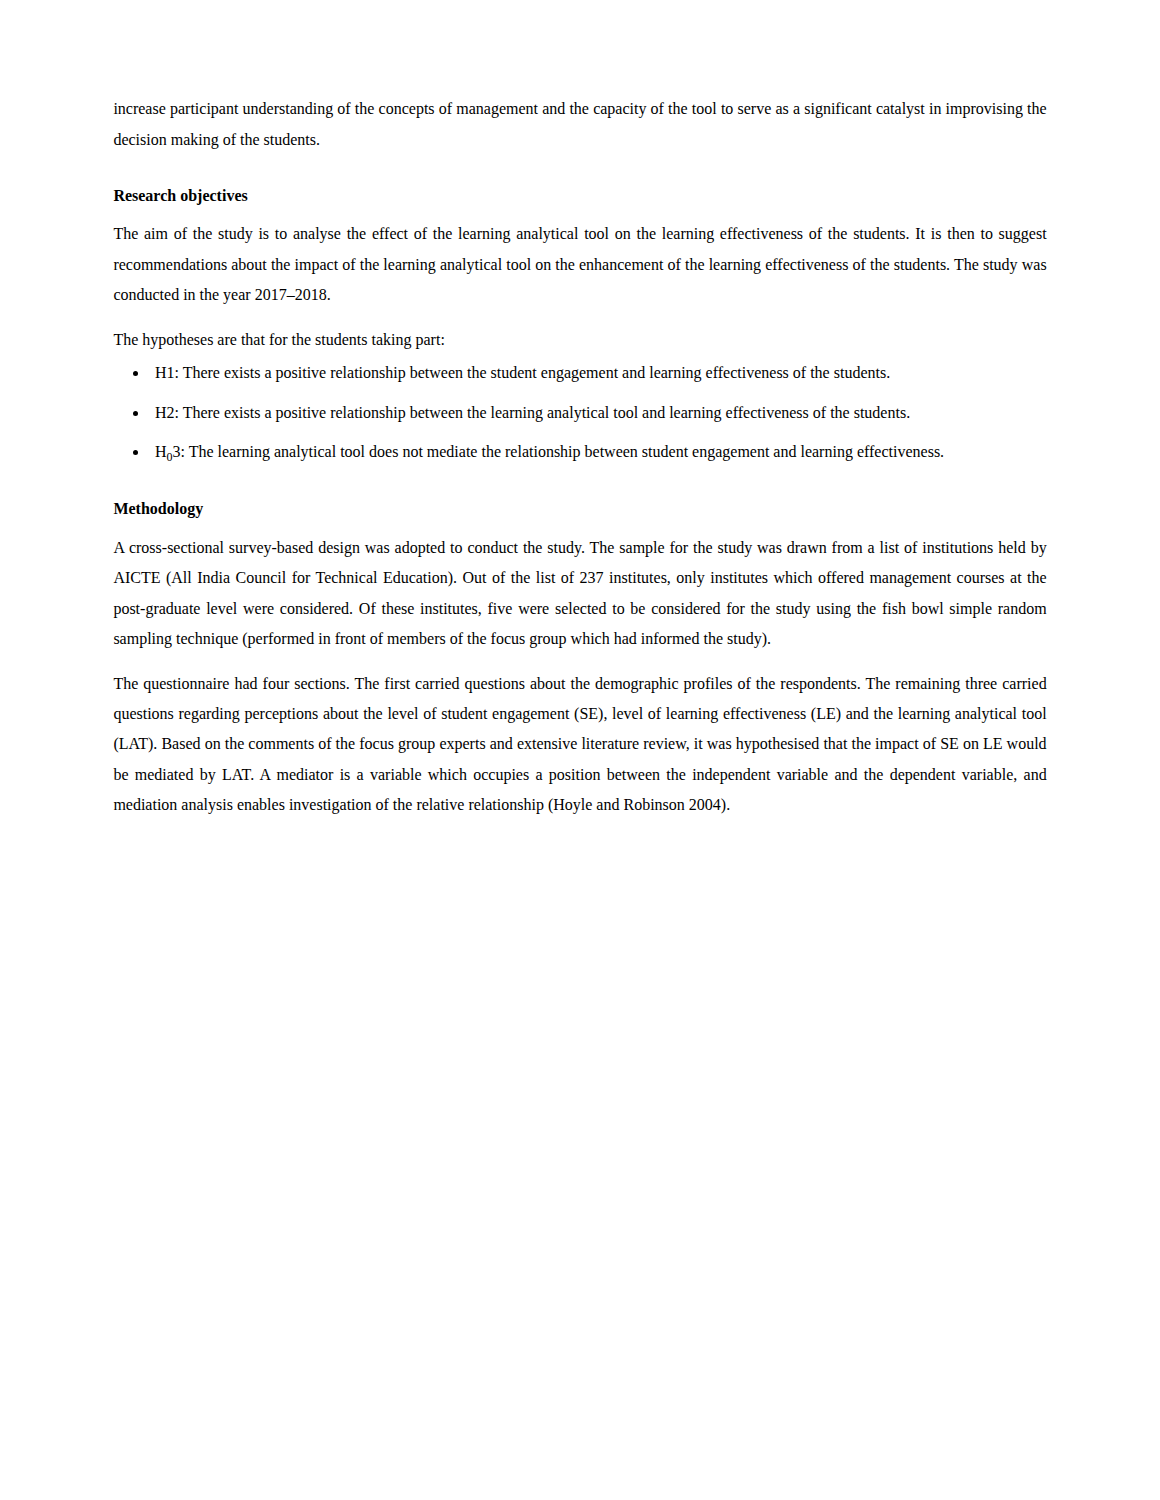increase participant understanding of the concepts of management and the capacity of the tool to serve as a significant catalyst in improvising the decision making of the students.
Research objectives
The aim of the study is to analyse the effect of the learning analytical tool on the learning effectiveness of the students. It is then to suggest recommendations about the impact of the learning analytical tool on the enhancement of the learning effectiveness of the students. The study was conducted in the year 2017–2018.
The hypotheses are that for the students taking part:
H1: There exists a positive relationship between the student engagement and learning effectiveness of the students.
H2: There exists a positive relationship between the learning analytical tool and learning effectiveness of the students.
H03: The learning analytical tool does not mediate the relationship between student engagement and learning effectiveness.
Methodology
A cross-sectional survey-based design was adopted to conduct the study. The sample for the study was drawn from a list of institutions held by AICTE (All India Council for Technical Education). Out of the list of 237 institutes, only institutes which offered management courses at the post-graduate level were considered. Of these institutes, five were selected to be considered for the study using the fish bowl simple random sampling technique (performed in front of members of the focus group which had informed the study).
The questionnaire had four sections. The first carried questions about the demographic profiles of the respondents. The remaining three carried questions regarding perceptions about the level of student engagement (SE), level of learning effectiveness (LE) and the learning analytical tool (LAT). Based on the comments of the focus group experts and extensive literature review, it was hypothesised that the impact of SE on LE would be mediated by LAT. A mediator is a variable which occupies a position between the independent variable and the dependent variable, and mediation analysis enables investigation of the relative relationship (Hoyle and Robinson 2004).